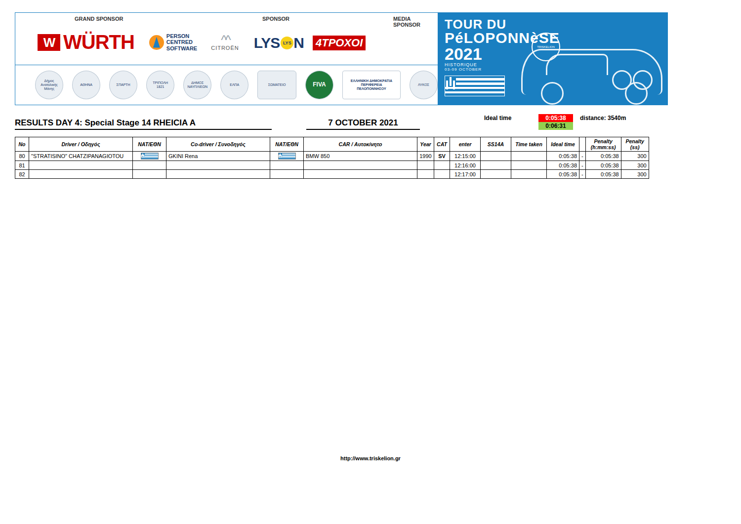GRAND SPONSOR SPONSOR MEDIA SPONSOR
W
WÜRTH
PERSON
CENTRED
SOFTWARE
^^
CITROËN
LYS
LYS
N
4ΤΡΟΧΟΙ
Δήμος
Ανατολικής
Μάνης
ΑΘΗΝΑ
ΣΠΑΡΤΗ
ΤΡΙΠΟΛΗ
1821
ΔΗΜΟΣ
ΝΑΥΠΛΙΕΩΝ
ΕΛΠΑ
ΣΩΜΑΤΕΙΟ
FIVA
ΕΛΛΗΝΙΚΗ ΔΗΜΟΚΡΑΤΙΑ
ΠΕΡΙΦΕΡΕΙΑ
ΠΕΛΟΠΟΝΝΗΣΟΥ
ΛΥΚΟΣ
TOUR DUPéLOPONNèSE
2021
HISTORIQUE
03-09 OCTOBER
TRISKELION
RESULTS DAY 4: Special Stage 14 RHEICIA A
7 OCTOBER 2021
Ideal time 0:05:38 distance: 3540m
0:06:31
| No | Driver / Οδηγός | NAT/ΕΘΝ | Co-driver / Συνοδηγός | NAT/ΕΘΝ | CAR / Αυτοκίνητο | Year | CAT | enter | SS14A | Time taken | Ideal time | | Penalty (h:mm:ss) | Penalty (ss) |
| --- | --- | --- | --- | --- | --- | --- | --- | --- | --- | --- | --- | --- | --- | --- |
| 80 | "STRATISINO" CHATZIPANAGIOTOU | | GKINI Rena | | BMW 850 | 1990 | SV | 12:15:00 | | | 0:05:38 | - | 0:05:38 | 300 |
| 81 | | | | | | | | 12:16:00 | | | 0:05:38 | - | 0:05:38 | 300 |
| 82 | | | | | | | | 12:17:00 | | | 0:05:38 | - | 0:05:38 | 300 |
http://www.triskelion.gr